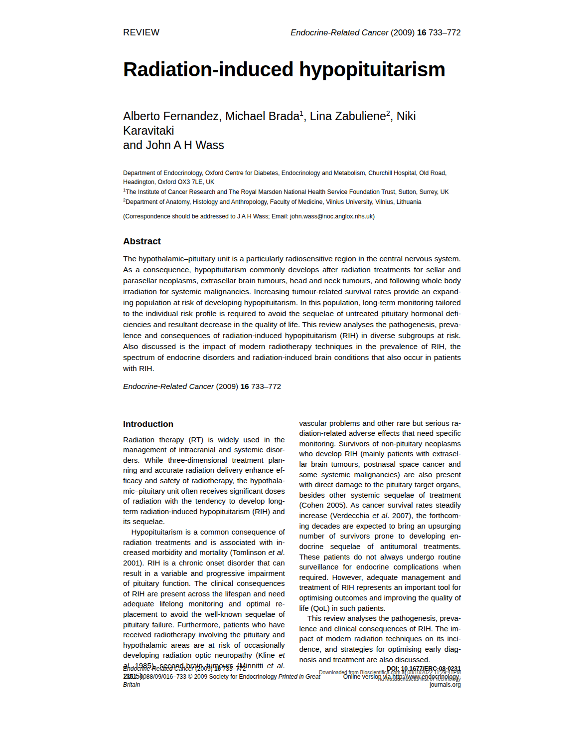REVIEW
Endocrine-Related Cancer (2009) 16 733–772
Radiation-induced hypopituitarism
Alberto Fernandez, Michael Brada1, Lina Zabuliene2, Niki Karavitaki
and John A H Wass
Department of Endocrinology, Oxford Centre for Diabetes, Endocrinology and Metabolism, Churchill Hospital, Old Road,
Headington, Oxford OX3 7LE, UK
1The Institute of Cancer Research and The Royal Marsden National Health Service Foundation Trust, Sutton, Surrey, UK
2Department of Anatomy, Histology and Anthropology, Faculty of Medicine, Vilnius University, Vilnius, Lithuania
(Correspondence should be addressed to J A H Wass; Email: john.wass@noc.anglox.nhs.uk)
Abstract
The hypothalamic–pituitary unit is a particularly radiosensitive region in the central nervous system. As a consequence, hypopituitarism commonly develops after radiation treatments for sellar and parasellar neoplasms, extrasellar brain tumours, head and neck tumours, and following whole body irradiation for systemic malignancies. Increasing tumour-related survival rates provide an expanding population at risk of developing hypopituitarism. In this population, long-term monitoring tailored to the individual risk profile is required to avoid the sequelae of untreated pituitary hormonal deficiencies and resultant decrease in the quality of life. This review analyses the pathogenesis, prevalence and consequences of radiation-induced hypopituitarism (RIH) in diverse subgroups at risk. Also discussed is the impact of modern radiotherapy techniques in the prevalence of RIH, the spectrum of endocrine disorders and radiation-induced brain conditions that also occur in patients with RIH.
Endocrine-Related Cancer (2009) 16 733–772
Introduction
Radiation therapy (RT) is widely used in the management of intracranial and systemic disorders. While three-dimensional treatment planning and accurate radiation delivery enhance efficacy and safety of radiotherapy, the hypothalamic–pituitary unit often receives significant doses of radiation with the tendency to develop long-term radiation-induced hypopituitarism (RIH) and its sequelae.
Hypopituitarism is a common consequence of radiation treatments and is associated with increased morbidity and mortality (Tomlinson et al. 2001). RIH is a chronic onset disorder that can result in a variable and progressive impairment of pituitary function. The clinical consequences of RIH are present across the lifespan and need adequate lifelong monitoring and optimal replacement to avoid the well-known sequelae of pituitary failure. Furthermore, patients who have received radiotherapy involving the pituitary and hypothalamic areas are at risk of occasionally developing radiation optic neuropathy (Kline et al. 1985), second-brain tumours (Minnitti et al. 2005),
vascular problems and other rare but serious radiation-related adverse effects that need specific monitoring. Survivors of non-pituitary neoplasms who develop RIH (mainly patients with extrasellar brain tumours, postnasal space cancer and some systemic malignancies) are also present with direct damage to the pituitary target organs, besides other systemic sequelae of treatment (Cohen 2005). As cancer survival rates steadily increase (Verdecchia et al. 2007), the forthcoming decades are expected to bring an upsurging number of survivors prone to developing endocrine sequelae of antitumoral treatments. These patients do not always undergo routine surveillance for endocrine complications when required. However, adequate management and treatment of RIH represents an important tool for optimising outcomes and improving the quality of life (QoL) in such patients.
This review analyses the pathogenesis, prevalence and clinical consequences of RIH. The impact of modern radiation techniques on its incidence, and strategies for optimising early diagnosis and treatment are also discussed.
Endocrine-Related Cancer (2009) 16 733–772
1351–0088/09/016–733 © 2009 Society for Endocrinology Printed in Great Britain
DOI: 10.1677/ERC-08-0231
Online version via http://www.endocrinology-journals.org
Downloaded from Bioscientifica.com at 08/10/2022 11:29:41PMvia Massachusetts Inst of Technology